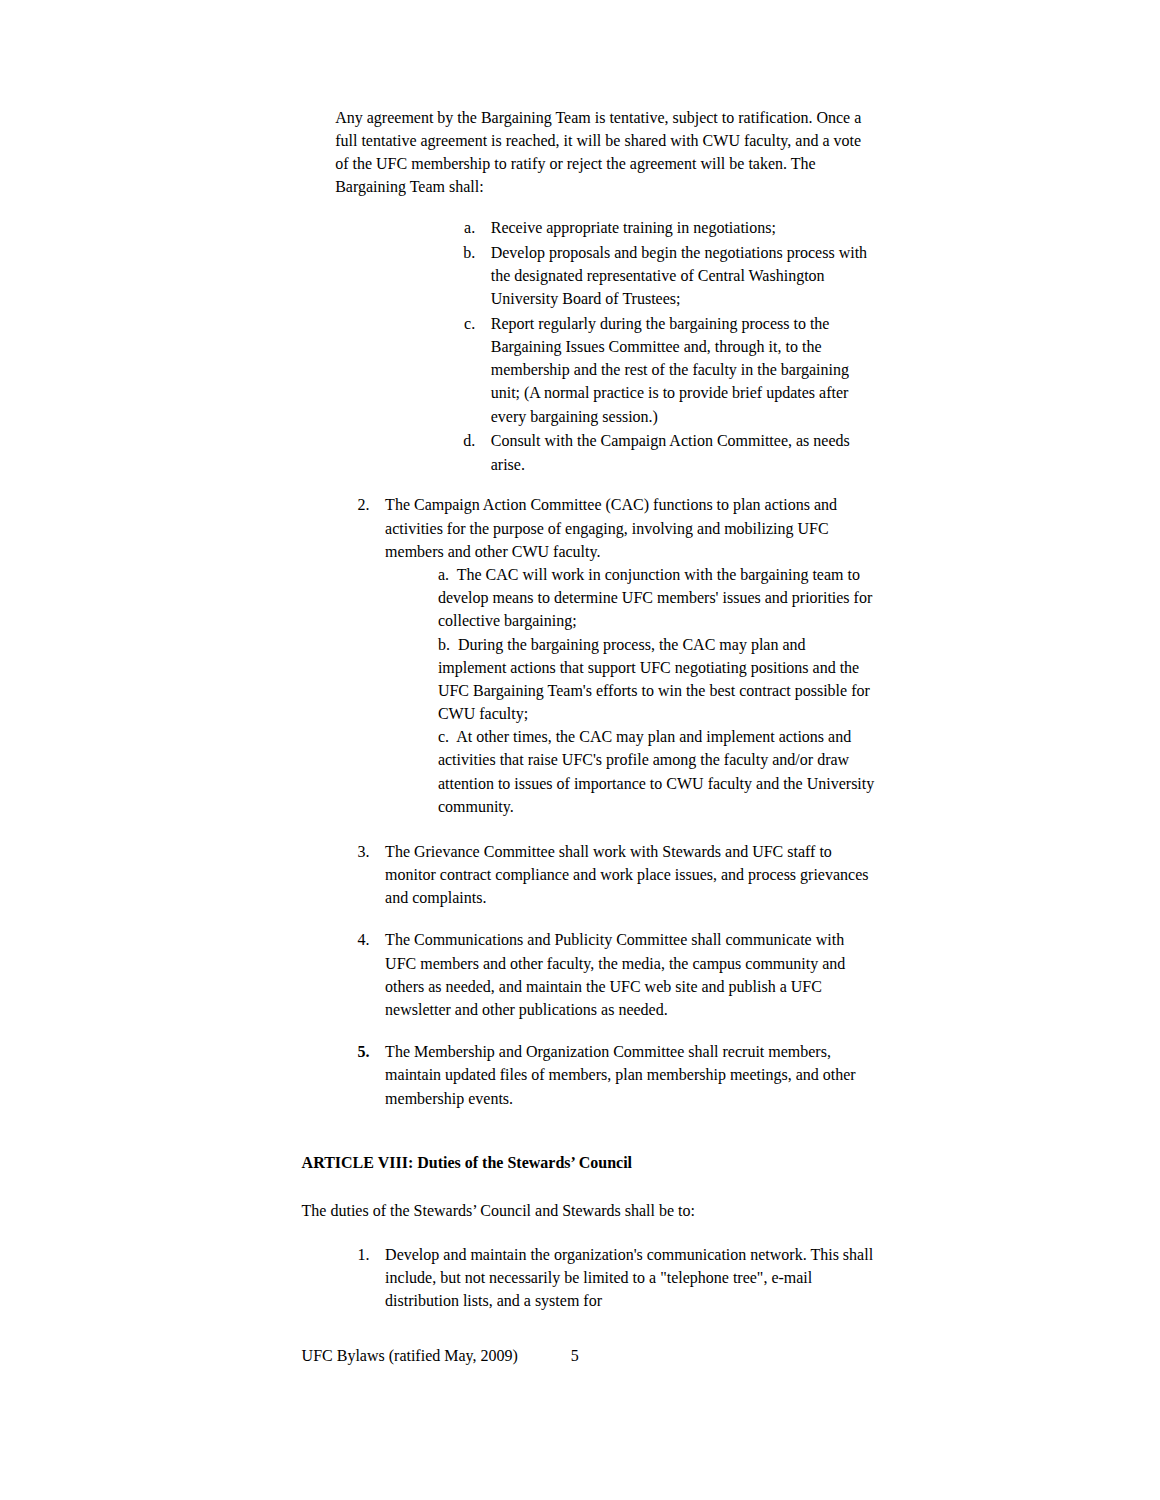Any agreement by the Bargaining Team is tentative, subject to ratification. Once a full tentative agreement is reached, it will be shared with CWU faculty, and a vote of the UFC membership to ratify or reject the agreement will be taken. The Bargaining Team shall:
Receive appropriate training in negotiations;
Develop proposals and begin the negotiations process with the designated representative of Central Washington University Board of Trustees;
Report regularly during the bargaining process to the Bargaining Issues Committee and, through it, to the membership and the rest of the faculty in the bargaining unit; (A normal practice is to provide brief updates after every bargaining session.)
Consult with the Campaign Action Committee, as needs arise.
The Campaign Action Committee (CAC) functions to plan actions and activities for the purpose of engaging, involving and mobilizing UFC members and other CWU faculty.
a. The CAC will work in conjunction with the bargaining team to develop means to determine UFC members' issues and priorities for collective bargaining;
b. During the bargaining process, the CAC may plan and implement actions that support UFC negotiating positions and the UFC Bargaining Team's efforts to win the best contract possible for CWU faculty;
c. At other times, the CAC may plan and implement actions and activities that raise UFC's profile among the faculty and/or draw attention to issues of importance to CWU faculty and the University community.
The Grievance Committee shall work with Stewards and UFC staff to monitor contract compliance and work place issues, and process grievances and complaints.
The Communications and Publicity Committee shall communicate with UFC members and other faculty, the media, the campus community and others as needed, and maintain the UFC web site and publish a UFC newsletter and other publications as needed.
The Membership and Organization Committee shall recruit members, maintain updated files of members, plan membership meetings, and other membership events.
ARTICLE VIII: Duties of the Stewards’ Council
The duties of the Stewards’ Council and Stewards shall be to:
Develop and maintain the organization's communication network. This shall include, but not necessarily be limited to a "telephone tree", e-mail distribution lists, and a system for
UFC Bylaws (ratified May, 2009)5